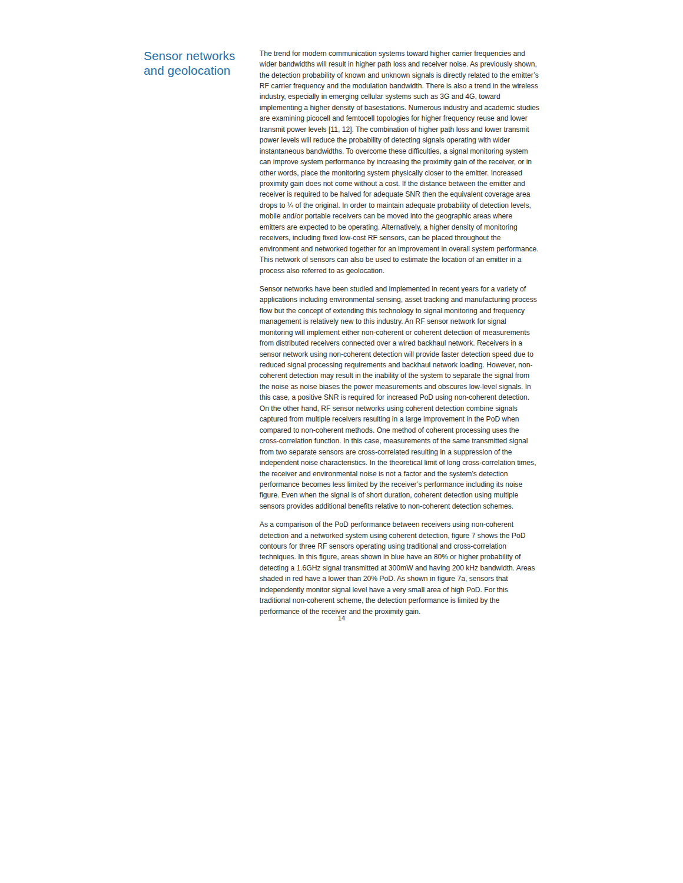Sensor networks and geolocation
The trend for modern communication systems toward higher carrier frequencies and wider bandwidths will result in higher path loss and receiver noise. As previously shown, the detection probability of known and unknown signals is directly related to the emitter’s RF carrier frequency and the modulation bandwidth. There is also a trend in the wireless industry, especially in emerging cellular systems such as 3G and 4G, toward implementing a higher density of basestations. Numerous industry and academic studies are examining picocell and femtocell topologies for higher frequency reuse and lower transmit power levels [11, 12]. The combination of higher path loss and lower transmit power levels will reduce the probability of detecting signals operating with wider instantaneous bandwidths. To overcome these difficulties, a signal monitoring system can improve system performance by increasing the proximity gain of the receiver, or in other words, place the monitoring system physically closer to the emitter. Increased proximity gain does not come without a cost. If the distance between the emitter and receiver is required to be halved for adequate SNR then the equivalent coverage area drops to ¼ of the original. In order to maintain adequate probability of detection levels, mobile and/or portable receivers can be moved into the geographic areas where emitters are expected to be operating. Alternatively, a higher density of monitoring receivers, including fixed low-cost RF sensors, can be placed throughout the environment and networked together for an improvement in overall system performance. This network of sensors can also be used to estimate the location of an emitter in a process also referred to as geolocation.
Sensor networks have been studied and implemented in recent years for a variety of applications including environmental sensing, asset tracking and manufacturing process flow but the concept of extending this technology to signal monitoring and frequency management is relatively new to this industry. An RF sensor network for signal monitoring will implement either non-coherent or coherent detection of measurements from distributed receivers connected over a wired backhaul network. Receivers in a sensor network using non-coherent detection will provide faster detection speed due to reduced signal processing requirements and backhaul network loading. However, non-coherent detection may result in the inability of the system to separate the signal from the noise as noise biases the power measurements and obscures low-level signals. In this case, a positive SNR is required for increased PoD using non-coherent detection. On the other hand, RF sensor networks using coherent detection combine signals captured from multiple receivers resulting in a large improvement in the PoD when compared to non-coherent methods. One method of coherent processing uses the cross-correlation function. In this case, measurements of the same transmitted signal from two separate sensors are cross-correlated resulting in a suppression of the independent noise characteristics. In the theoretical limit of long cross-correlation times, the receiver and environmental noise is not a factor and the system’s detection performance becomes less limited by the receiver’s performance including its noise figure. Even when the signal is of short duration, coherent detection using multiple sensors provides additional benefits relative to non-coherent detection schemes.
As a comparison of the PoD performance between receivers using non-coherent detection and a networked system using coherent detection, figure 7 shows the PoD contours for three RF sensors operating using traditional and cross-correlation techniques. In this figure, areas shown in blue have an 80% or higher probability of detecting a 1.6GHz signal transmitted at 300mW and having 200 kHz bandwidth. Areas shaded in red have a lower than 20% PoD. As shown in figure 7a, sensors that independently monitor signal level have a very small area of high PoD. For this traditional non-coherent scheme, the detection performance is limited by the performance of the receiver and the proximity gain.
14